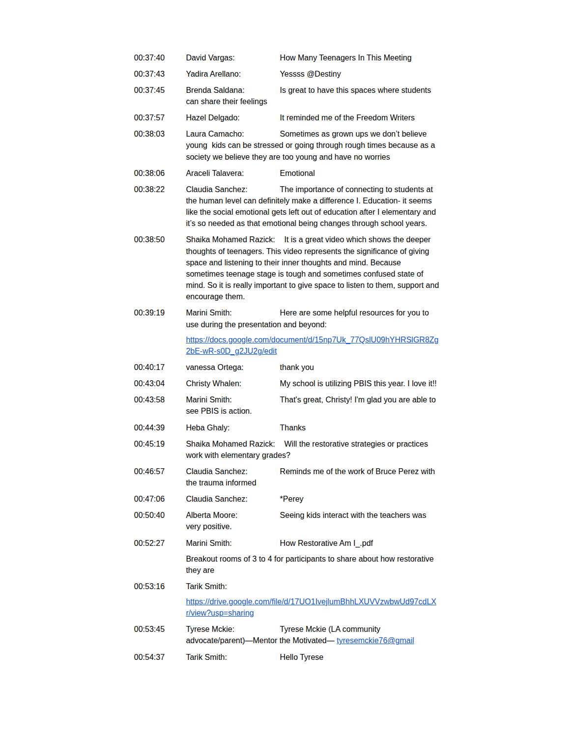00:37:40
David Vargas: How Many Teenagers In This Meeting
00:37:43
Yadira Arellano: Yessss @Destiny
00:37:45
Brenda Saldana: Is great to have this spaces where students can share their feelings
00:37:57
Hazel Delgado: It reminded me of the Freedom Writers
00:38:03
Laura Camacho: Sometimes as grown ups we don’t believe young kids can be stressed or going through rough times because as a society we believe they are too young and have no worries
00:38:06
Araceli Talavera: Emotional
00:38:22
Claudia Sanchez: The importance of connecting to students at the human level can definitely make a difference I. Education- it seems like the social emotional gets left out of education after I elementary and it’s so needed as that emotional being changes through school years.
00:38:50
Shaika Mohamed Razick: It is a great video which shows the deeper thoughts of teenagers. This video represents the significance of giving space and listening to their inner thoughts and mind. Because sometimes teenage stage is tough and sometimes confused state of mind. So it is really important to give space to listen to them, support and encourage them.
00:39:19
Marini Smith: Here are some helpful resources for you to use during the presentation and beyond: https://docs.google.com/document/d/15np7Uk_77QslU09hYHRSlGR8Zg2bE-wR-s0D_g2JU2g/edit
00:40:17
vanessa Ortega: thank you
00:43:04
Christy Whalen: My school is utilizing PBIS this year. I love it!!
00:43:58
Marini Smith: That's great, Christy! I'm glad you are able to see PBIS is action.
00:44:39
Heba Ghaly: Thanks
00:45:19
Shaika Mohamed Razick: Will the restorative strategies or practices work with elementary grades?
00:46:57
Claudia Sanchez: Reminds me of the work of Bruce Perez with the trauma informed
00:47:06
Claudia Sanchez:*Perey
00:50:40
Alberta Moore: Seeing kids interact with the teachers was very positive.
00:52:27
Marini Smith: How Restorative Am I_.pdf Breakout rooms of 3 to 4 for participants to share about how restorative they are
00:53:16
Tarik Smith: https://drive.google.com/file/d/17UO1IvejlumBhhLXUVVzwbwUd97cdLXr/view?usp=sharing
00:53:45
Tyrese Mckie: Tyrese Mckie (LA community advocate/parent)—Mentor the Motivated— tyresemckie76@gmail
00:54:37
Tarik Smith: Hello Tyrese